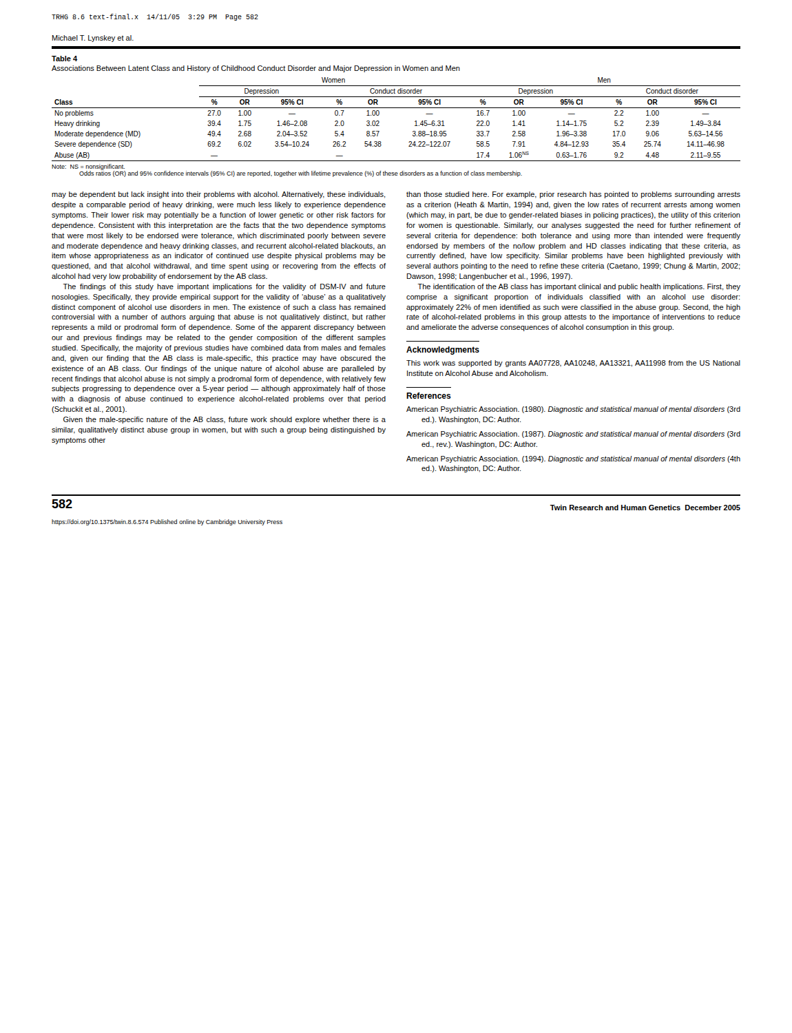TRHG 8.6 text-final.x 14/11/05 3:29 PM Page 582
Michael T. Lynskey et al.
Table 4
Associations Between Latent Class and History of Childhood Conduct Disorder and Major Depression in Women and Men
| | Women | Men |
| | Depression | Conduct disorder | Depression | Conduct disorder |
| Class | % | OR | 95% CI | % | OR | 95% CI | % | OR | 95% CI | % | OR | 95% CI |
| No problems | 27.0 | 1.00 | — | 0.7 | 1.00 | — | 16.7 | 1.00 | — | 2.2 | 1.00 | — |
| Heavy drinking | 39.4 | 1.75 | 1.46–2.08 | 2.0 | 3.02 | 1.45–6.31 | 22.0 | 1.41 | 1.14–1.75 | 5.2 | 2.39 | 1.49–3.84 |
| Moderate dependence (MD) | 49.4 | 2.68 | 2.04–3.52 | 5.4 | 8.57 | 3.88–18.95 | 33.7 | 2.58 | 1.96–3.38 | 17.0 | 9.06 | 5.63–14.56 |
| Severe dependence (SD) | 69.2 | 6.02 | 3.54–10.24 | 26.2 | 54.38 | 24.22–122.07 | 58.5 | 7.91 | 4.84–12.93 | 35.4 | 25.74 | 14.11–46.98 |
| Abuse (AB) | — | | | — | | | 17.4 | 1.06 NS | 0.63–1.76 | 9.2 | 4.48 | 2.11–9.55 |
Note: NS = nonsignificant.
Odds ratios (OR) and 95% confidence intervals (95% CI) are reported, together with lifetime prevalence (%) of these disorders as a function of class membership.
may be dependent but lack insight into their problems with alcohol. Alternatively, these individuals, despite a comparable period of heavy drinking, were much less likely to experience dependence symptoms. Their lower risk may potentially be a function of lower genetic or other risk factors for dependence. Consistent with this interpretation are the facts that the two dependence symptoms that were most likely to be endorsed were tolerance, which discriminated poorly between severe and moderate dependence and heavy drinking classes, and recurrent alcohol-related blackouts, an item whose appropriateness as an indicator of continued use despite physical problems may be questioned, and that alcohol withdrawal, and time spent using or recovering from the effects of alcohol had very low probability of endorsement by the AB class.
The findings of this study have important implications for the validity of DSM-IV and future nosologies. Specifically, they provide empirical support for the validity of ‘abuse’ as a qualitatively distinct component of alcohol use disorders in men. The existence of such a class has remained controversial with a number of authors arguing that abuse is not qualitatively distinct, but rather represents a mild or prodromal form of dependence. Some of the apparent discrepancy between our and previous findings may be related to the gender composition of the different samples studied. Specifically, the majority of previous studies have combined data from males and females and, given our finding that the AB class is male-specific, this practice may have obscured the existence of an AB class. Our findings of the unique nature of alcohol abuse are paralleled by recent findings that alcohol abuse is not simply a prodromal form of dependence, with relatively few subjects progressing to dependence over a 5-year period — although approximately half of those with a diagnosis of abuse continued to experience alcohol-related problems over that period (Schuckit et al., 2001).
Given the male-specific nature of the AB class, future work should explore whether there is a similar, qualitatively distinct abuse group in women, but with such a group being distinguished by symptoms other
than those studied here. For example, prior research has pointed to problems surrounding arrests as a criterion (Heath & Martin, 1994) and, given the low rates of recurrent arrests among women (which may, in part, be due to gender-related biases in policing practices), the utility of this criterion for women is questionable. Similarly, our analyses suggested the need for further refinement of several criteria for dependence: both tolerance and using more than intended were frequently endorsed by members of the no/low problem and HD classes indicating that these criteria, as currently defined, have low specificity. Similar problems have been highlighted previously with several authors pointing to the need to refine these criteria (Caetano, 1999; Chung & Martin, 2002; Dawson, 1998; Langenbucher et al., 1996, 1997).
The identification of the AB class has important clinical and public health implications. First, they comprise a significant proportion of individuals classified with an alcohol use disorder: approximately 22% of men identified as such were classified in the abuse group. Second, the high rate of alcohol-related problems in this group attests to the importance of interventions to reduce and ameliorate the adverse consequences of alcohol consumption in this group.
Acknowledgments
This work was supported by grants AA07728, AA10248, AA13321, AA11998 from the US National Institute on Alcohol Abuse and Alcoholism.
References
American Psychiatric Association. (1980). Diagnostic and statistical manual of mental disorders (3rd ed.). Washington, DC: Author.
American Psychiatric Association. (1987). Diagnostic and statistical manual of mental disorders (3rd ed., rev.). Washington, DC: Author.
American Psychiatric Association. (1994). Diagnostic and statistical manual of mental disorders (4th ed.). Washington, DC: Author.
582
Twin Research and Human Genetics December 2005
https://doi.org/10.1375/twin.8.6.574 Published online by Cambridge University Press